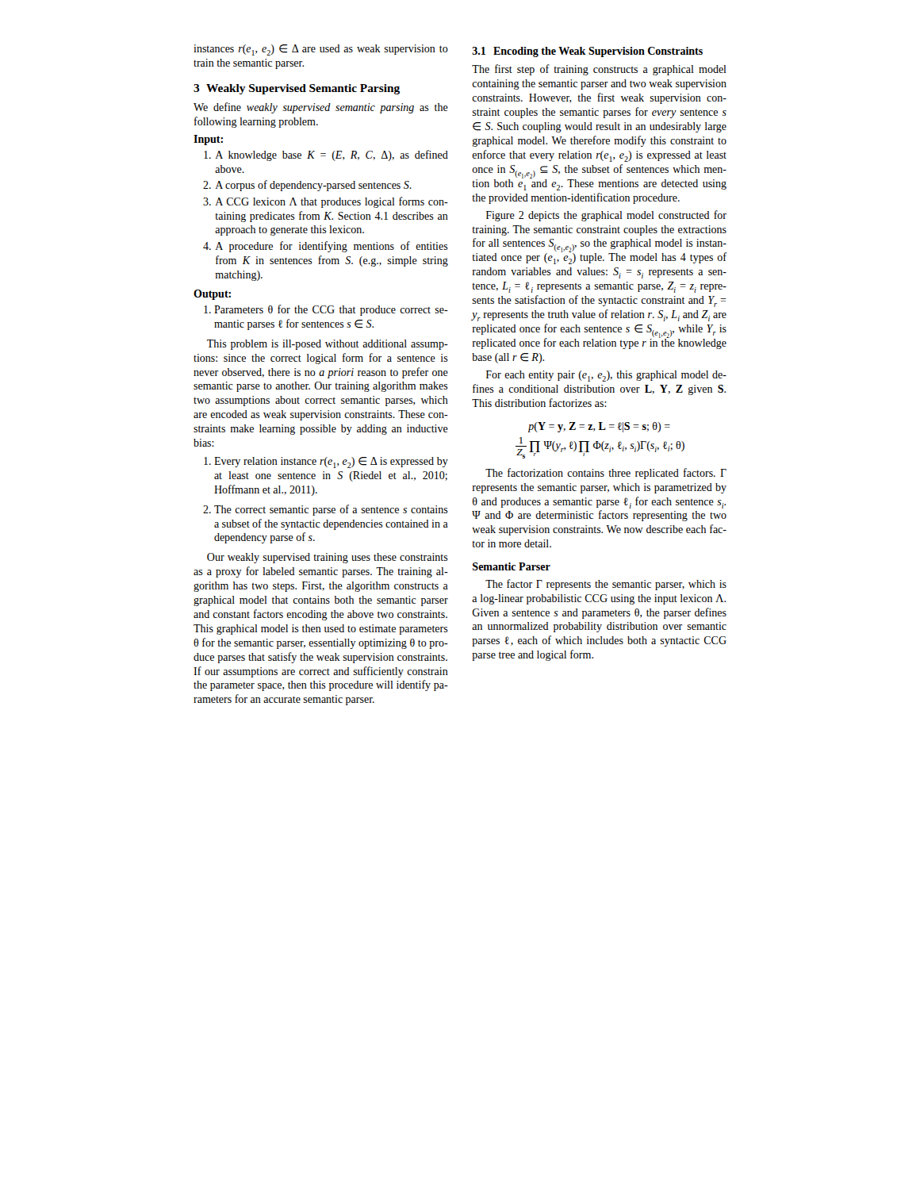instances r(e1, e2) ∈ Δ are used as weak supervision to train the semantic parser.
3 Weakly Supervised Semantic Parsing
We define weakly supervised semantic parsing as the following learning problem.
Input:
A knowledge base K = (E, R, C, Δ), as defined above.
A corpus of dependency-parsed sentences S.
A CCG lexicon Λ that produces logical forms containing predicates from K. Section 4.1 describes an approach to generate this lexicon.
A procedure for identifying mentions of entities from K in sentences from S. (e.g., simple string matching).
Output:
Parameters θ for the CCG that produce correct semantic parses ℓ for sentences s ∈ S.
This problem is ill-posed without additional assumptions: since the correct logical form for a sentence is never observed, there is no a priori reason to prefer one semantic parse to another. Our training algorithm makes two assumptions about correct semantic parses, which are encoded as weak supervision constraints. These constraints make learning possible by adding an inductive bias:
Every relation instance r(e1, e2) ∈ Δ is expressed by at least one sentence in S (Riedel et al., 2010; Hoffmann et al., 2011).
The correct semantic parse of a sentence s contains a subset of the syntactic dependencies contained in a dependency parse of s.
Our weakly supervised training uses these constraints as a proxy for labeled semantic parses. The training algorithm has two steps. First, the algorithm constructs a graphical model that contains both the semantic parser and constant factors encoding the above two constraints. This graphical model is then used to estimate parameters θ for the semantic parser, essentially optimizing θ to produce parses that satisfy the weak supervision constraints. If our assumptions are correct and sufficiently constrain the parameter space, then this procedure will identify parameters for an accurate semantic parser.
3.1 Encoding the Weak Supervision Constraints
The first step of training constructs a graphical model containing the semantic parser and two weak supervision constraints. However, the first weak supervision constraint couples the semantic parses for every sentence s ∈ S. Such coupling would result in an undesirably large graphical model. We therefore modify this constraint to enforce that every relation r(e1, e2) is expressed at least once in S(e1,e2) ⊆ S, the subset of sentences which mention both e1 and e2. These mentions are detected using the provided mention-identification procedure.
Figure 2 depicts the graphical model constructed for training. The semantic constraint couples the extractions for all sentences S(e1,e2), so the graphical model is instantiated once per (e1, e2) tuple. The model has 4 types of random variables and values: Si = si represents a sentence, Li = ℓi represents a semantic parse, Zi = zi represents the satisfaction of the syntactic constraint and Yr = yr represents the truth value of relation r. Si, Li and Zi are replicated once for each sentence s ∈ S(e1,e2), while Yr is replicated once for each relation type r in the knowledge base (all r ∈ R).
For each entity pair (e1, e2), this graphical model defines a conditional distribution over L, Y, Z given S. This distribution factorizes as:
p(Y = y, Z = z, L = ℓ|S = s; θ) = 1 Zs Πr Ψ(yr, ℓ)Πi Φ(zi, ℓi, si)Γ(si, ℓi; θ)
The factorization contains three replicated factors. Γ represents the semantic parser, which is parametrized by θ and produces a semantic parse ℓi for each sentence si. Ψ and Φ are deterministic factors representing the two weak supervision constraints. We now describe each factor in more detail.
Semantic Parser
The factor Γ represents the semantic parser, which is a log-linear probabilistic CCG using the input lexicon Λ. Given a sentence s and parameters θ, the parser defines an unnormalized probability distribution over semantic parses ℓ, each of which includes both a syntactic CCG parse tree and logical form.